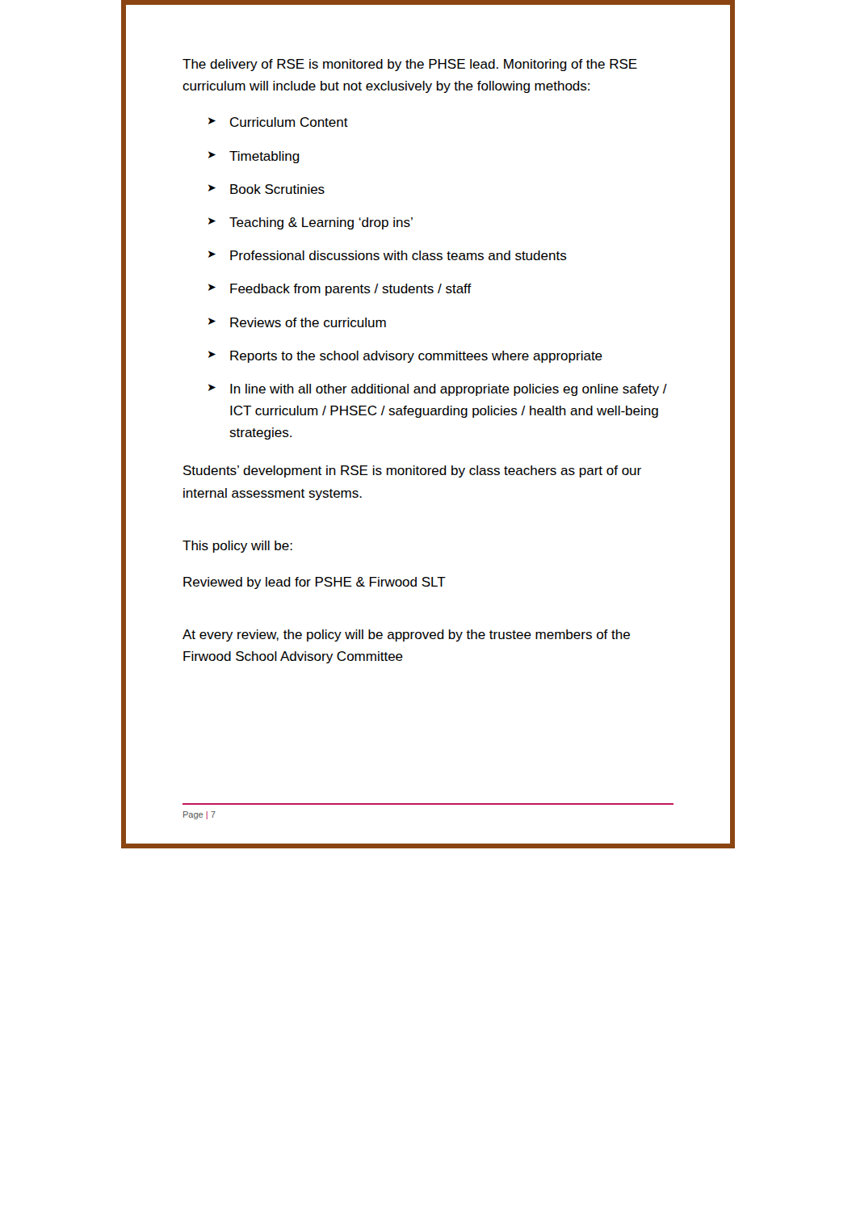The delivery of RSE is monitored by the PHSE lead. Monitoring of the RSE curriculum will include but not exclusively by the following methods:
Curriculum Content
Timetabling
Book Scrutinies
Teaching & Learning ‘drop ins’
Professional discussions with class teams and students
Feedback from parents / students / staff
Reviews of the curriculum
Reports to the school advisory committees where appropriate
In line with all other additional and appropriate policies eg online safety / ICT curriculum / PHSEC / safeguarding policies / health and well-being strategies.
Students’ development in RSE is monitored by class teachers as part of our internal assessment systems.
This policy will be:
Reviewed by lead for PSHE & Firwood SLT
At every review, the policy will be approved by the trustee members of the Firwood School Advisory Committee
Page | 7